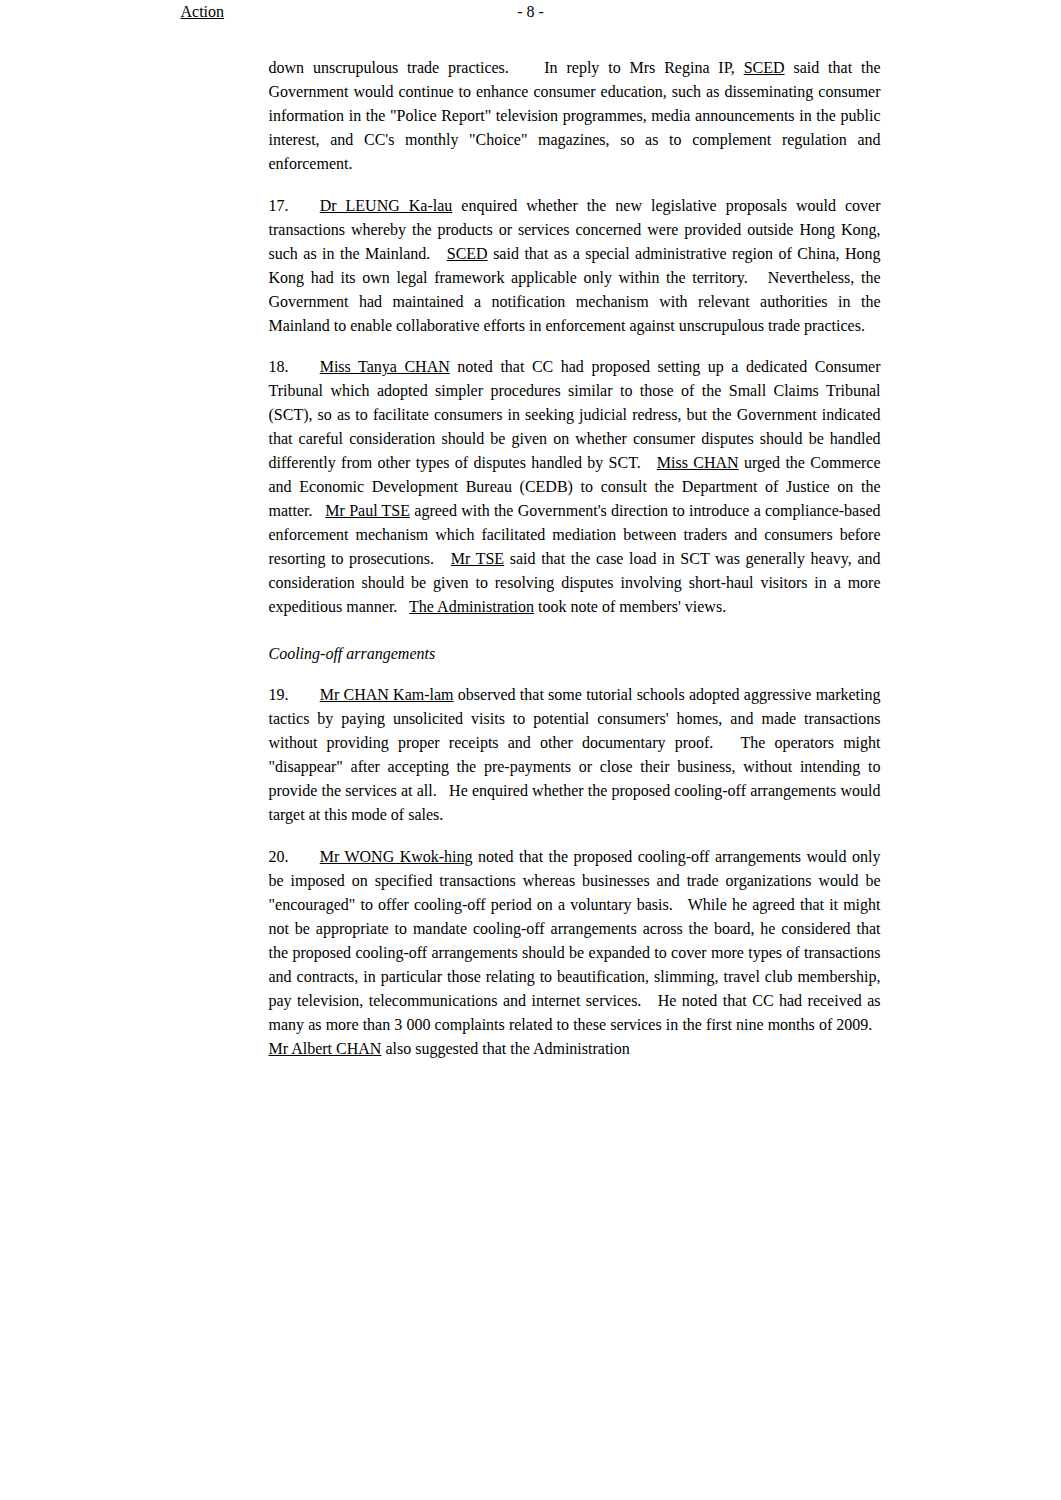Action
- 8 -
down unscrupulous trade practices. In reply to Mrs Regina IP, SCED said that the Government would continue to enhance consumer education, such as disseminating consumer information in the "Police Report" television programmes, media announcements in the public interest, and CC's monthly "Choice" magazines, so as to complement regulation and enforcement.
17. Dr LEUNG Ka-lau enquired whether the new legislative proposals would cover transactions whereby the products or services concerned were provided outside Hong Kong, such as in the Mainland. SCED said that as a special administrative region of China, Hong Kong had its own legal framework applicable only within the territory. Nevertheless, the Government had maintained a notification mechanism with relevant authorities in the Mainland to enable collaborative efforts in enforcement against unscrupulous trade practices.
18. Miss Tanya CHAN noted that CC had proposed setting up a dedicated Consumer Tribunal which adopted simpler procedures similar to those of the Small Claims Tribunal (SCT), so as to facilitate consumers in seeking judicial redress, but the Government indicated that careful consideration should be given on whether consumer disputes should be handled differently from other types of disputes handled by SCT. Miss CHAN urged the Commerce and Economic Development Bureau (CEDB) to consult the Department of Justice on the matter. Mr Paul TSE agreed with the Government's direction to introduce a compliance-based enforcement mechanism which facilitated mediation between traders and consumers before resorting to prosecutions. Mr TSE said that the case load in SCT was generally heavy, and consideration should be given to resolving disputes involving short-haul visitors in a more expeditious manner. The Administration took note of members' views.
Cooling-off arrangements
19. Mr CHAN Kam-lam observed that some tutorial schools adopted aggressive marketing tactics by paying unsolicited visits to potential consumers' homes, and made transactions without providing proper receipts and other documentary proof. The operators might "disappear" after accepting the pre-payments or close their business, without intending to provide the services at all. He enquired whether the proposed cooling-off arrangements would target at this mode of sales.
20. Mr WONG Kwok-hing noted that the proposed cooling-off arrangements would only be imposed on specified transactions whereas businesses and trade organizations would be "encouraged" to offer cooling-off period on a voluntary basis. While he agreed that it might not be appropriate to mandate cooling-off arrangements across the board, he considered that the proposed cooling-off arrangements should be expanded to cover more types of transactions and contracts, in particular those relating to beautification, slimming, travel club membership, pay television, telecommunications and internet services. He noted that CC had received as many as more than 3 000 complaints related to these services in the first nine months of 2009. Mr Albert CHAN also suggested that the Administration